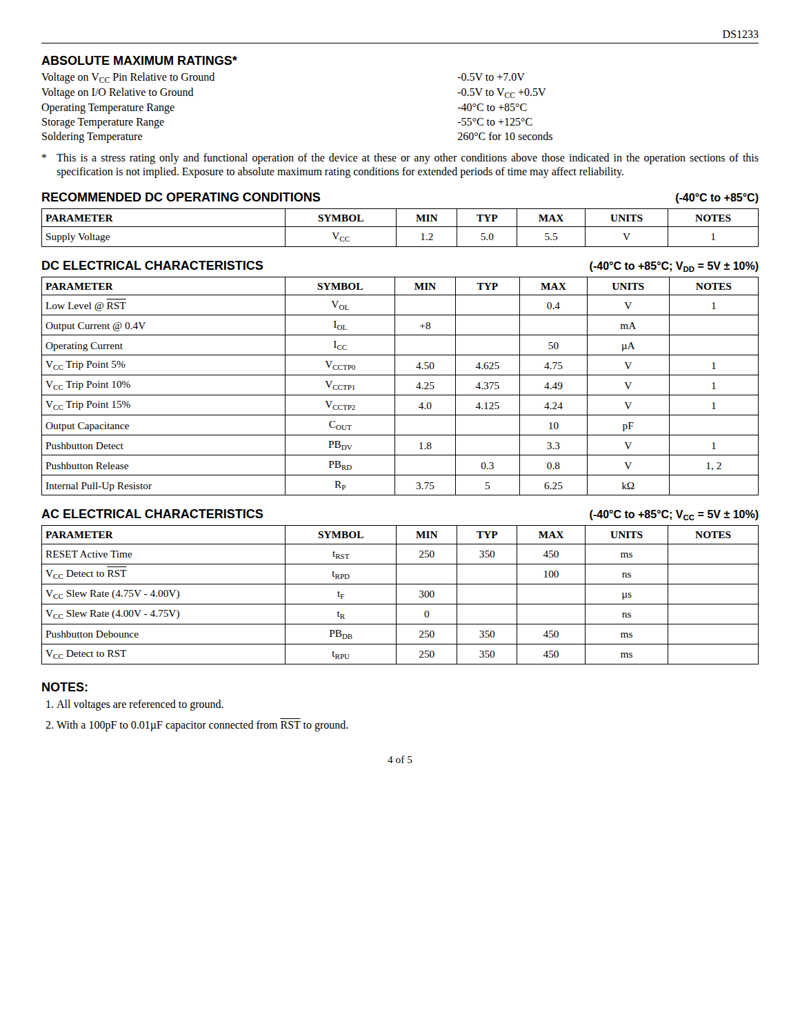DS1233
ABSOLUTE MAXIMUM RATINGS*
| Voltage on V CC Pin Relative to Ground | -0.5V to +7.0V |
| Voltage on I/O Relative to Ground | -0.5V to V CC +0.5V |
| Operating Temperature Range | -40°C to +85°C |
| Storage Temperature Range | -55°C to +125°C |
| Soldering Temperature | 260°C for 10 seconds |
*
This is a stress rating only and functional operation of the device at these or any other conditions above those indicated in the operation sections of this specification is not implied. Exposure to absolute maximum rating conditions for extended periods of time may affect reliability.
RECOMMENDED DC OPERATING CONDITIONS (-40°C to +85°C)
| PARAMETER | SYMBOL | MIN | TYP | MAX | UNITS | NOTES |
| --- | --- | --- | --- | --- | --- | --- |
| Supply Voltage | V CC | 1.2 | 5.0 | 5.5 | V | 1 |
DC ELECTRICAL CHARACTERISTICS (-40°C to +85°C; VDD = 5V ± 10%)
| PARAMETER | SYMBOL | MIN | TYP | MAX | UNITS | NOTES |
| --- | --- | --- | --- | --- | --- | --- |
| Low Level @ RST | V OL | | | 0.4 | V | 1 |
| Output Current @ 0.4V | I OL | +8 | | | mA | |
| Operating Current | I CC | | | 50 | µA | |
| V CC Trip Point 5% | V CCTP0 | 4.50 | 4.625 | 4.75 | V | 1 |
| V CC Trip Point 10% | V CCTP1 | 4.25 | 4.375 | 4.49 | V | 1 |
| V CC Trip Point 15% | V CCTP2 | 4.0 | 4.125 | 4.24 | V | 1 |
| Output Capacitance | C OUT | | | 10 | pF | |
| Pushbutton Detect | PB DV | 1.8 | | 3.3 | V | 1 |
| Pushbutton Release | PB RD | | 0.3 | 0.8 | V | 1, 2 |
| Internal Pull-Up Resistor | R P | 3.75 | 5 | 6.25 | kΩ | |
AC ELECTRICAL CHARACTERISTICS (-40°C to +85°C; VCC = 5V ± 10%)
| PARAMETER | SYMBOL | MIN | TYP | MAX | UNITS | NOTES |
| --- | --- | --- | --- | --- | --- | --- |
| RESET Active Time | t RST | 250 | 350 | 450 | ms | |
| V CC Detect to RST | t RPD | | | 100 | ns | |
| V CC Slew Rate (4.75V - 4.00V) | t F | 300 | | | µs | |
| V CC Slew Rate (4.00V - 4.75V) | t R | 0 | | | ns | |
| Pushbutton Debounce | PB DB | 250 | 350 | 450 | ms | |
| V CC Detect to RST | t RPU | 250 | 350 | 450 | ms | |
NOTES:
All voltages are referenced to ground.
With a 100pF to 0.01µF capacitor connected from RST to ground.
4 of 5